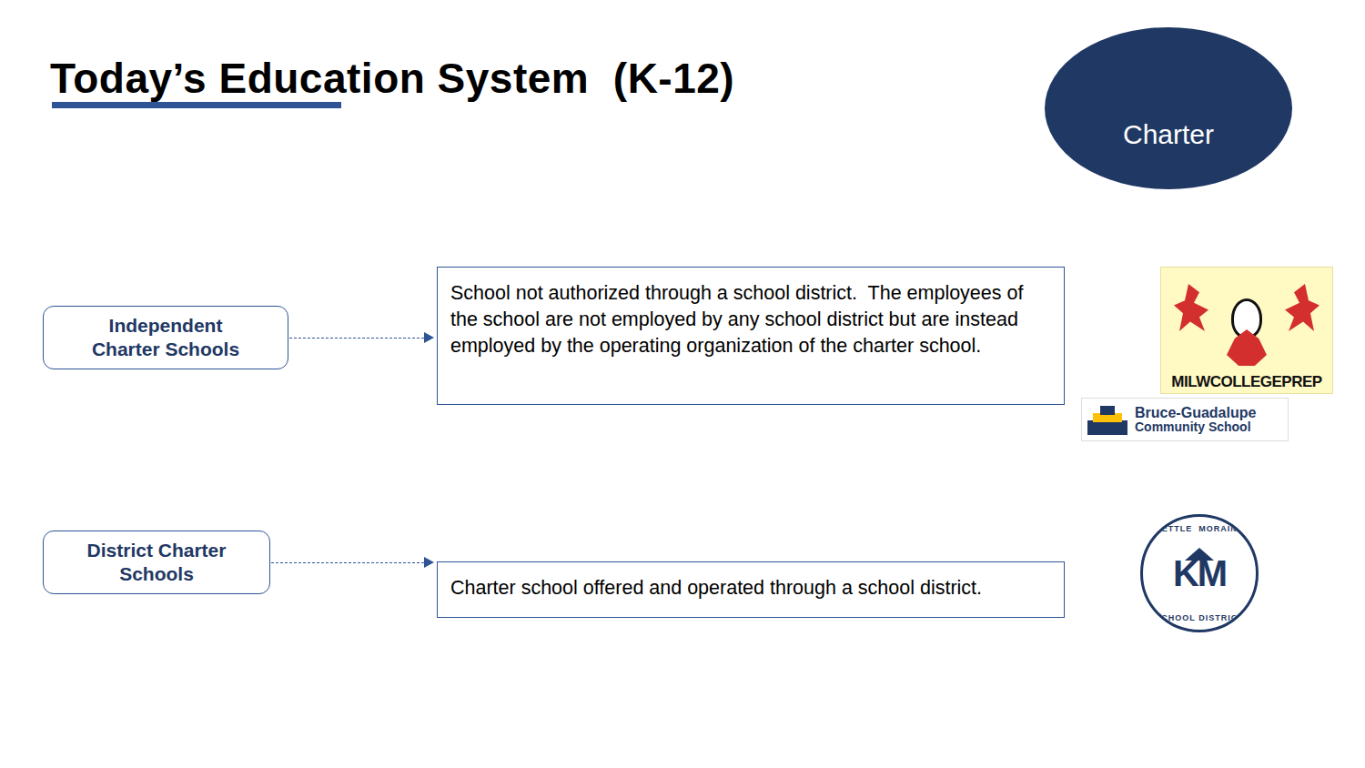Today’s Education System (K-12)
Charter
Independent
Charter Schools
District Charter
Schools
School not authorized through a school district. The employees of the school are not employed by any school district but are instead employed by the operating organization of the charter school.
Charter school offered and operated through a school district.
MILWCOLLEGEPREP
Bruce-Guadalupe
Community School
KETTLE MORAINE
KM
SCHOOL DISTRICT